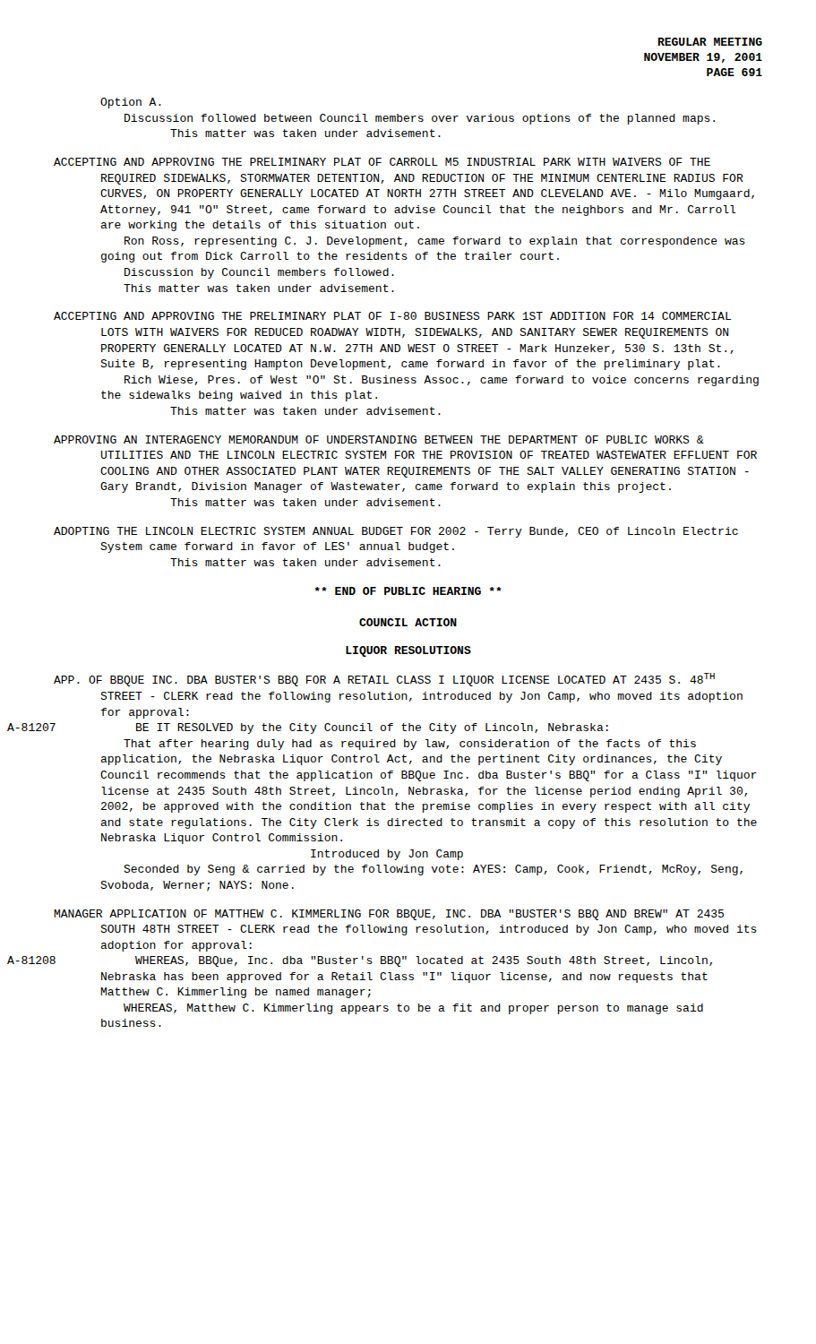REGULAR MEETING
NOVEMBER 19, 2001
PAGE 691
Option A.
Discussion followed between Council members over various options of the planned maps.
This matter was taken under advisement.
ACCEPTING AND APPROVING THE PRELIMINARY PLAT OF CARROLL M5 INDUSTRIAL PARK WITH WAIVERS OF THE REQUIRED SIDEWALKS, STORMWATER DETENTION, AND REDUCTION OF THE MINIMUM CENTERLINE RADIUS FOR CURVES, ON PROPERTY GENERALLY LOCATED AT NORTH 27TH STREET AND CLEVELAND AVE. - Milo Mumgaard, Attorney, 941 "O" Street, came forward to advise Council that the neighbors and Mr. Carroll are working the details of this situation out.
Ron Ross, representing C. J. Development, came forward to explain that correspondence was going out from Dick Carroll to the residents of the trailer court.
Discussion by Council members followed.
This matter was taken under advisement.
ACCEPTING AND APPROVING THE PRELIMINARY PLAT OF I-80 BUSINESS PARK 1ST ADDITION FOR 14 COMMERCIAL LOTS WITH WAIVERS FOR REDUCED ROADWAY WIDTH, SIDEWALKS, AND SANITARY SEWER REQUIREMENTS ON PROPERTY GENERALLY LOCATED AT N.W. 27TH AND WEST O STREET - Mark Hunzeker, 530 S. 13th St., Suite B, representing Hampton Development, came forward in favor of the preliminary plat.
Rich Wiese, Pres. of West "O" St. Business Assoc., came forward to voice concerns regarding the sidewalks being waived in this plat.
This matter was taken under advisement.
APPROVING AN INTERAGENCY MEMORANDUM OF UNDERSTANDING BETWEEN THE DEPARTMENT OF PUBLIC WORKS & UTILITIES AND THE LINCOLN ELECTRIC SYSTEM FOR THE PROVISION OF TREATED WASTEWATER EFFLUENT FOR COOLING AND OTHER ASSOCIATED PLANT WATER REQUIREMENTS OF THE SALT VALLEY GENERATING STATION - Gary Brandt, Division Manager of Wastewater, came forward to explain this project.
This matter was taken under advisement.
ADOPTING THE LINCOLN ELECTRIC SYSTEM ANNUAL BUDGET FOR 2002 - Terry Bunde, CEO of Lincoln Electric System came forward in favor of LES' annual budget.
This matter was taken under advisement.
** END OF PUBLIC HEARING **
COUNCIL ACTION
LIQUOR RESOLUTIONS
APP. OF BBQUE INC. DBA BUSTER'S BBQ FOR A RETAIL CLASS I LIQUOR LICENSE LOCATED AT 2435 S. 48TH STREET - CLERK read the following resolution, introduced by Jon Camp, who moved its adoption for approval:
A-81207 BE IT RESOLVED by the City Council of the City of Lincoln, Nebraska:
That after hearing duly had as required by law, consideration of the facts of this application, the Nebraska Liquor Control Act, and the pertinent City ordinances, the City Council recommends that the application of BBQue Inc. dba Buster's BBQ" for a Class "I" liquor license at 2435 South 48th Street, Lincoln, Nebraska, for the license period ending April 30, 2002, be approved with the condition that the premise complies in every respect with all city and state regulations. The City Clerk is directed to transmit a copy of this resolution to the Nebraska Liquor Control Commission.
Introduced by Jon Camp
Seconded by Seng & carried by the following vote: AYES: Camp, Cook, Friendt, McRoy, Seng, Svoboda, Werner; NAYS: None.
MANAGER APPLICATION OF MATTHEW C. KIMMERLING FOR BBQUE, INC. DBA "BUSTER'S BBQ AND BREW" AT 2435 SOUTH 48TH STREET - CLERK read the following resolution, introduced by Jon Camp, who moved its adoption for approval:
A-81208 WHEREAS, BBQue, Inc. dba "Buster's BBQ" located at 2435 South 48th Street, Lincoln, Nebraska has been approved for a Retail Class "I" liquor license, and now requests that Matthew C. Kimmerling be named manager;
WHEREAS, Matthew C. Kimmerling appears to be a fit and proper person to manage said business.